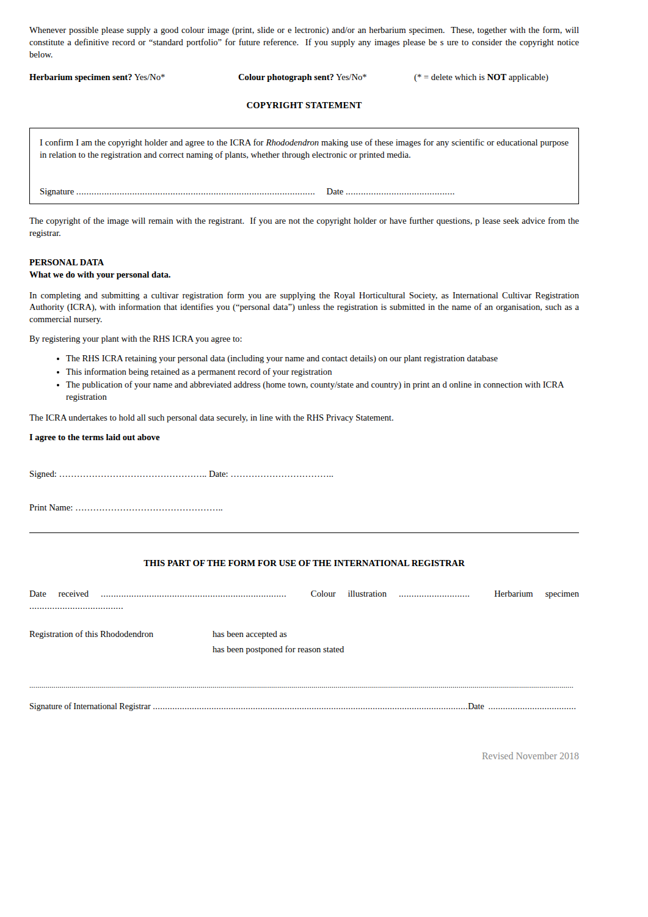Whenever possible please supply a good colour image (print, slide or e lectronic) and/or an herbarium specimen. These, together with the form, will constitute a definitive record or “standard portfolio” for future reference. If you supply any images please be s ure to consider the copyright notice below.
Herbarium specimen sent? Yes/No*
Colour photograph sent? Yes/No*
(* = delete which is NOT applicable)
COPYRIGHT STATEMENT
I confirm I am the copyright holder and agree to the ICRA for Rhododendron making use of these images for any scientific or educational purpose in relation to the registration and correct naming of plants, whether through electronic or printed media.
Signature .............................................................................................. Date ...........................................
The copyright of the image will remain with the registrant. If you are not the copyright holder or have further questions, p lease seek advice from the registrar.
PERSONAL DATA
What we do with your personal data.
In completing and submitting a cultivar registration form you are supplying the Royal Horticultural Society, as International Cultivar Registration Authority (ICRA), with information that identifies you (“personal data”) unless the registration is submitted in the name of an organisation, such as a commercial nursery.
By registering your plant with the RHS ICRA you agree to:
The RHS ICRA retaining your personal data (including your name and contact details) on our plant registration database
This information being retained as a permanent record of your registration
The publication of your name and abbreviated address (home town, county/state and country) in print an d online in connection with ICRA registration
The ICRA undertakes to hold all such personal data securely, in line with the RHS Privacy Statement.
I agree to the terms laid out above
Signed: ………………………………………….. Date: ……………………………..
Print Name: …………………………………………..
THIS PART OF THE FORM FOR USE OF THE INTERNATIONAL REGISTRAR
Date received ......................................................................... Colour illustration ............................ Herbarium specimen .....................................
Registration of this Rhododendron has been accepted as
has been postponed for reason stated
..............................................................................................................................................................................................................................................................................
Signature of International Registrar ................................................................................................................................. Date ....................................
Revised November 2018